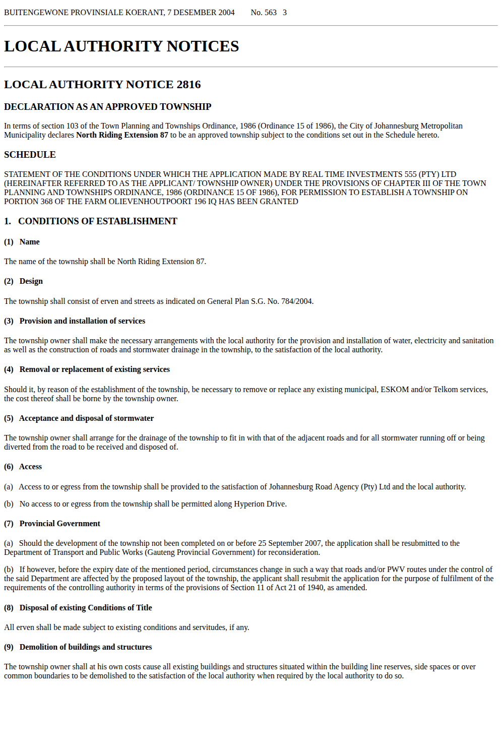BUITENGEWONE PROVINSIALE KOERANT, 7 DESEMBER 2004 No. 563 3
LOCAL AUTHORITY NOTICES
LOCAL AUTHORITY NOTICE 2816
DECLARATION AS AN APPROVED TOWNSHIP
In terms of section 103 of the Town Planning and Townships Ordinance, 1986 (Ordinance 15 of 1986), the City of Johannesburg Metropolitan Municipality declares North Riding Extension 87 to be an approved township subject to the conditions set out in the Schedule hereto.
SCHEDULE
STATEMENT OF THE CONDITIONS UNDER WHICH THE APPLICATION MADE BY REAL TIME INVESTMENTS 555 (PTY) LTD (HEREINAFTER REFERRED TO AS THE APPLICANT/ TOWNSHIP OWNER) UNDER THE PROVISIONS OF CHAPTER III OF THE TOWN PLANNING AND TOWNSHIPS ORDINANCE, 1986 (ORDINANCE 15 OF 1986), FOR PERMISSION TO ESTABLISH A TOWNSHIP ON PORTION 368 OF THE FARM OLIEVENHOUTPOORT 196 IQ HAS BEEN GRANTED
1. CONDITIONS OF ESTABLISHMENT
(1) Name
The name of the township shall be North Riding Extension 87.
(2) Design
The township shall consist of erven and streets as indicated on General Plan S.G. No. 784/2004.
(3) Provision and installation of services
The township owner shall make the necessary arrangements with the local authority for the provision and installation of water, electricity and sanitation as well as the construction of roads and stormwater drainage in the township, to the satisfaction of the local authority.
(4) Removal or replacement of existing services
Should it, by reason of the establishment of the township, be necessary to remove or replace any existing municipal, ESKOM and/or Telkom services, the cost thereof shall be borne by the township owner.
(5) Acceptance and disposal of stormwater
The township owner shall arrange for the drainage of the township to fit in with that of the adjacent roads and for all stormwater running off or being diverted from the road to be received and disposed of.
(6) Access
(a) Access to or egress from the township shall be provided to the satisfaction of Johannesburg Road Agency (Pty) Ltd and the local authority.
(b) No access to or egress from the township shall be permitted along Hyperion Drive.
(7) Provincial Government
(a) Should the development of the township not been completed on or before 25 September 2007, the application shall be resubmitted to the Department of Transport and Public Works (Gauteng Provincial Government) for reconsideration.
(b) If however, before the expiry date of the mentioned period, circumstances change in such a way that roads and/or PWV routes under the control of the said Department are affected by the proposed layout of the township, the applicant shall resubmit the application for the purpose of fulfilment of the requirements of the controlling authority in terms of the provisions of Section 11 of Act 21 of 1940, as amended.
(8) Disposal of existing Conditions of Title
All erven shall be made subject to existing conditions and servitudes, if any.
(9) Demolition of buildings and structures
The township owner shall at his own costs cause all existing buildings and structures situated within the building line reserves, side spaces or over common boundaries to be demolished to the satisfaction of the local authority when required by the local authority to do so.